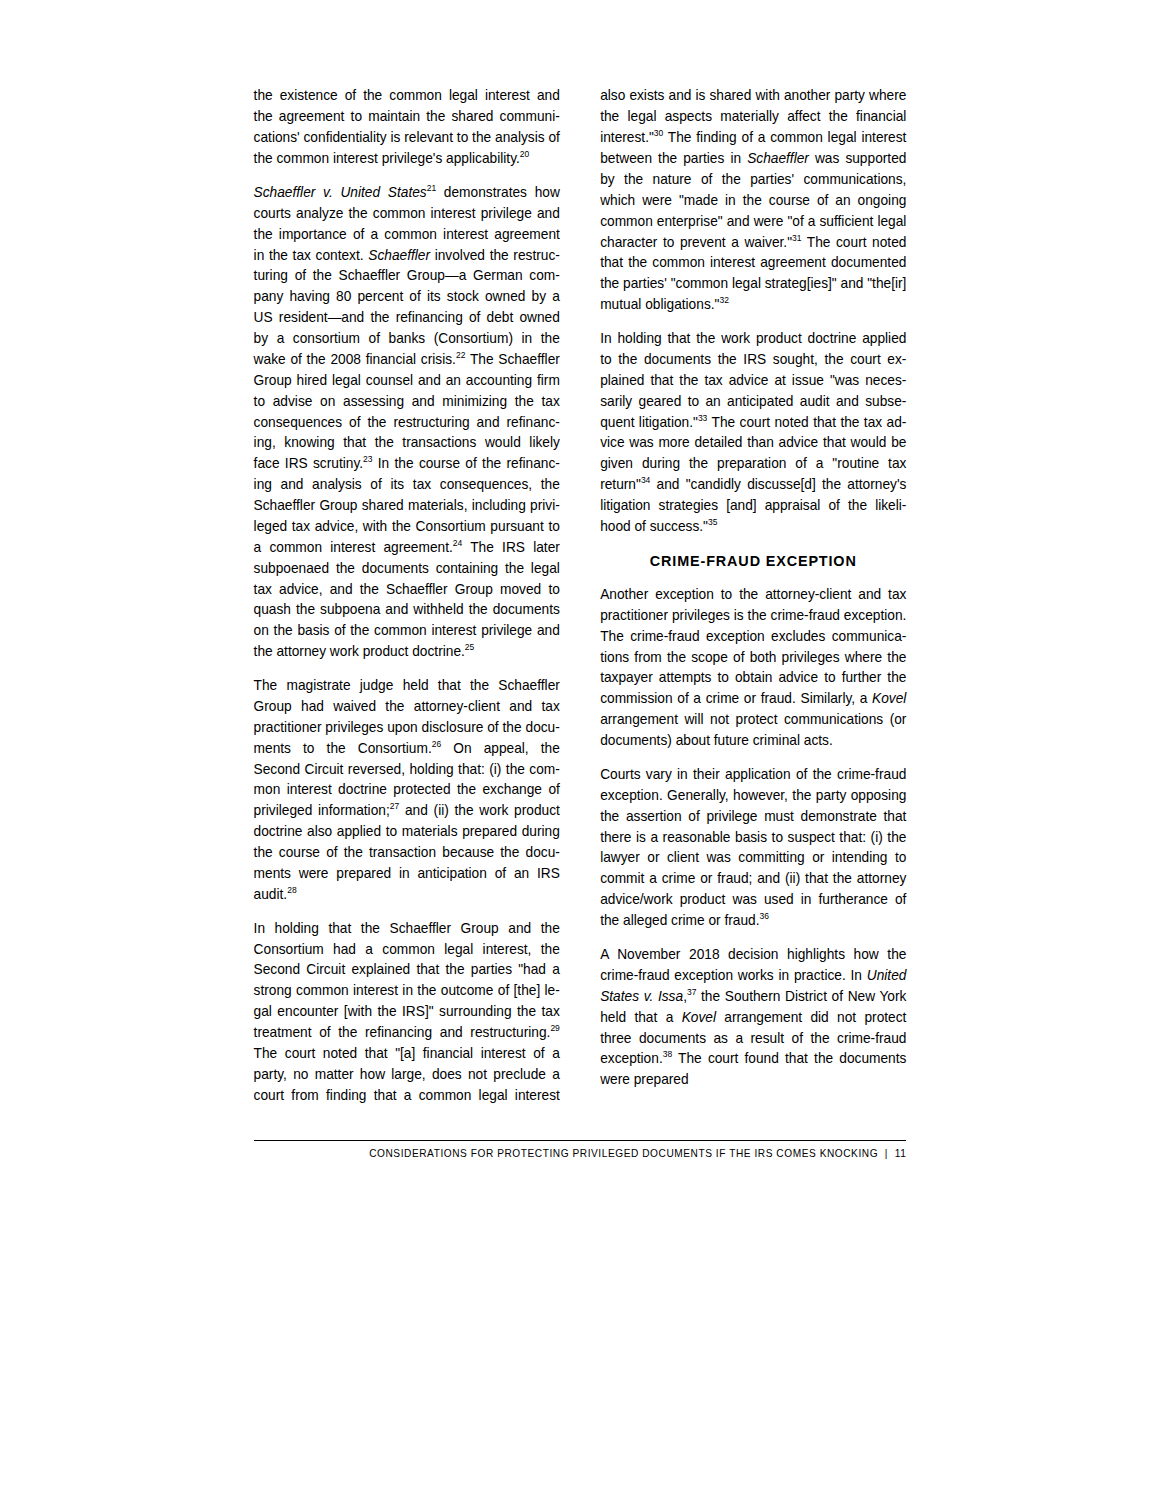the existence of the common legal interest and the agreement to maintain the shared communications' confidentiality is relevant to the analysis of the common interest privilege's applicability.20
Schaeffler v. United States21 demonstrates how courts analyze the common interest privilege and the importance of a common interest agreement in the tax context. Schaeffler involved the restructuring of the Schaeffler Group—a German company having 80 percent of its stock owned by a US resident—and the refinancing of debt owned by a consortium of banks (Consortium) in the wake of the 2008 financial crisis.22 The Schaeffler Group hired legal counsel and an accounting firm to advise on assessing and minimizing the tax consequences of the restructuring and refinancing, knowing that the transactions would likely face IRS scrutiny.23 In the course of the refinancing and analysis of its tax consequences, the Schaeffler Group shared materials, including privileged tax advice, with the Consortium pursuant to a common interest agreement.24 The IRS later subpoenaed the documents containing the legal tax advice, and the Schaeffler Group moved to quash the subpoena and withheld the documents on the basis of the common interest privilege and the attorney work product doctrine.25
The magistrate judge held that the Schaeffler Group had waived the attorney-client and tax practitioner privileges upon disclosure of the documents to the Consortium.26 On appeal, the Second Circuit reversed, holding that: (i) the common interest doctrine protected the exchange of privileged information;27 and (ii) the work product doctrine also applied to materials prepared during the course of the transaction because the documents were prepared in anticipation of an IRS audit.28
In holding that the Schaeffler Group and the Consortium had a common legal interest, the Second Circuit explained that the parties "had a strong common interest in the outcome of [the] legal encounter [with the IRS]" surrounding the tax treatment of the refinancing and restructuring.29 The court noted that "[a] financial interest of a party, no matter how large, does not preclude a court from finding that a common legal interest also exists and is shared with another party where the legal aspects materially affect the financial interest."30 The finding of a common legal interest between the parties in Schaeffler was supported by the nature of the parties' communications, which were "made in the course of an ongoing common enterprise" and were "of a sufficient legal character to prevent a waiver."31 The court noted that the common interest agreement documented the parties' "common legal strateg[ies]" and "the[ir] mutual obligations."32
In holding that the work product doctrine applied to the documents the IRS sought, the court explained that the tax advice at issue "was necessarily geared to an anticipated audit and subsequent litigation."33 The court noted that the tax advice was more detailed than advice that would be given during the preparation of a "routine tax return"34 and "candidly discusse[d] the attorney's litigation strategies [and] appraisal of the likelihood of success."35
CRIME-FRAUD EXCEPTION
Another exception to the attorney-client and tax practitioner privileges is the crime-fraud exception. The crime-fraud exception excludes communications from the scope of both privileges where the taxpayer attempts to obtain advice to further the commission of a crime or fraud. Similarly, a Kovel arrangement will not protect communications (or documents) about future criminal acts.
Courts vary in their application of the crime-fraud exception. Generally, however, the party opposing the assertion of privilege must demonstrate that there is a reasonable basis to suspect that: (i) the lawyer or client was committing or intending to commit a crime or fraud; and (ii) that the attorney advice/work product was used in furtherance of the alleged crime or fraud.36
A November 2018 decision highlights how the crime-fraud exception works in practice. In United States v. Issa,37 the Southern District of New York held that a Kovel arrangement did not protect three documents as a result of the crime-fraud exception.38 The court found that the documents were prepared
Considerations for Protecting Privileged Documents if the IRS Comes Knocking | 11